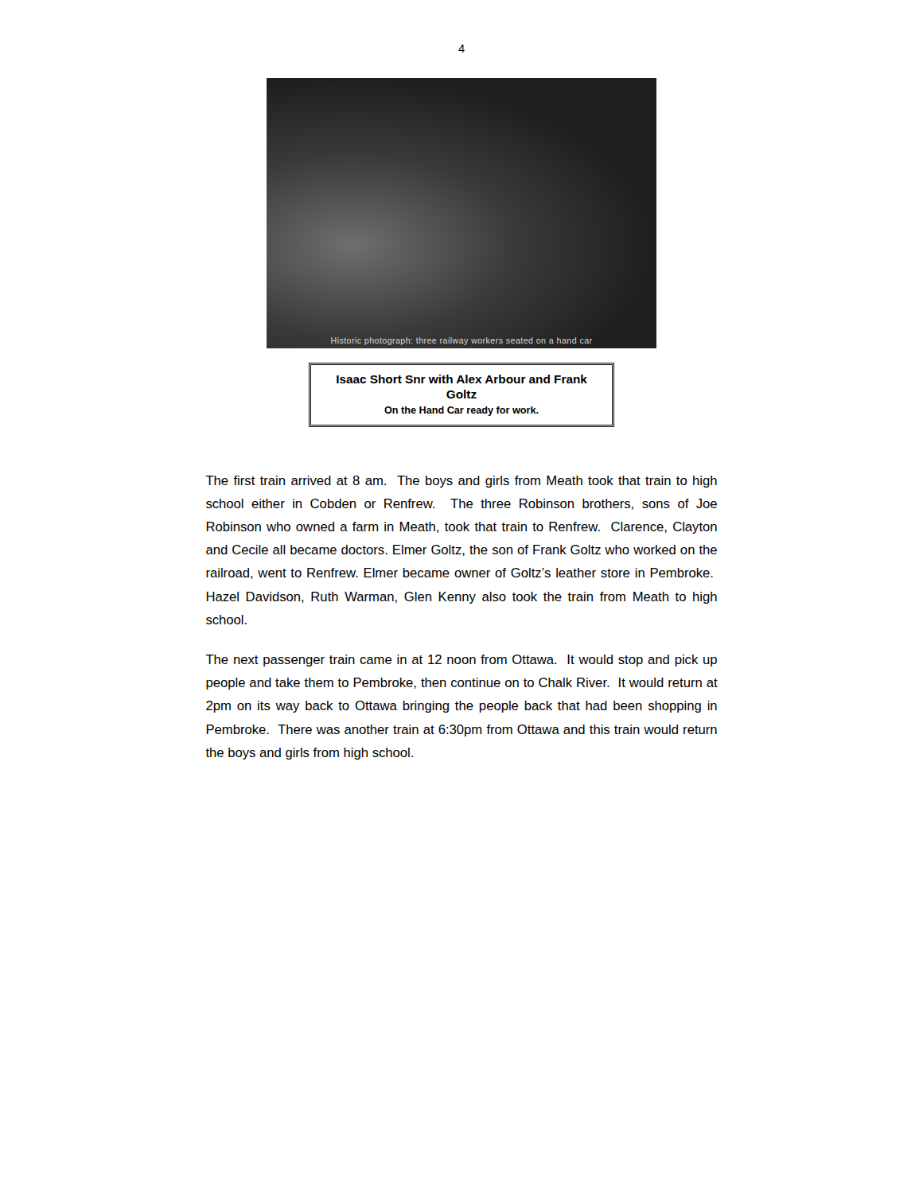4
Historic photograph: three railway workers seated on a hand car
Isaac Short Snr with Alex Arbour and Frank Goltz On the Hand Car ready for work.
The first train arrived at 8 am. The boys and girls from Meath took that train to high school either in Cobden or Renfrew. The three Robinson brothers, sons of Joe Robinson who owned a farm in Meath, took that train to Renfrew. Clarence, Clayton and Cecile all became doctors. Elmer Goltz, the son of Frank Goltz who worked on the railroad, went to Renfrew. Elmer became owner of Goltz’s leather store in Pembroke. Hazel Davidson, Ruth Warman, Glen Kenny also took the train from Meath to high school.
The next passenger train came in at 12 noon from Ottawa. It would stop and pick up people and take them to Pembroke, then continue on to Chalk River. It would return at 2pm on its way back to Ottawa bringing the people back that had been shopping in Pembroke. There was another train at 6:30pm from Ottawa and this train would return the boys and girls from high school.